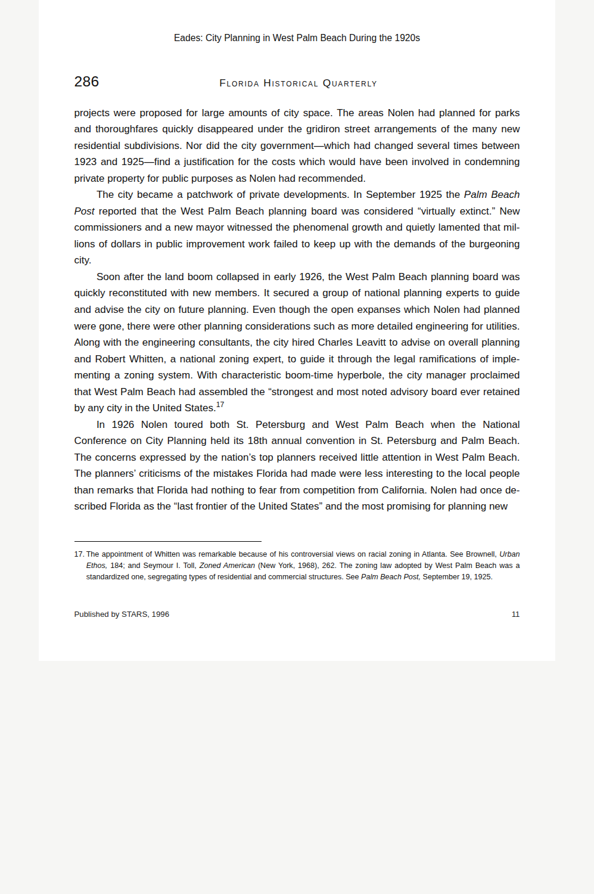Eades: City Planning in West Palm Beach During the 1920s
286 Florida Historical Quarterly
projects were proposed for large amounts of city space. The areas Nolen had planned for parks and thoroughfares quickly disappeared under the gridiron street arrangements of the many new residential subdivisions. Nor did the city government—which had changed several times between 1923 and 1925—find a justification for the costs which would have been involved in condemning private property for public purposes as Nolen had recommended.
The city became a patchwork of private developments. In September 1925 the Palm Beach Post reported that the West Palm Beach planning board was considered “virtually extinct.” New commissioners and a new mayor witnessed the phenomenal growth and quietly lamented that millions of dollars in public improvement work failed to keep up with the demands of the burgeoning city.
Soon after the land boom collapsed in early 1926, the West Palm Beach planning board was quickly reconstituted with new members. It secured a group of national planning experts to guide and advise the city on future planning. Even though the open expanses which Nolen had planned were gone, there were other planning considerations such as more detailed engineering for utilities. Along with the engineering consultants, the city hired Charles Leavitt to advise on overall planning and Robert Whitten, a national zoning expert, to guide it through the legal ramifications of implementing a zoning system. With characteristic boom-time hyperbole, the city manager proclaimed that West Palm Beach had assembled the “strongest and most noted advisory board ever retained by any city in the United States.17
In 1926 Nolen toured both St. Petersburg and West Palm Beach when the National Conference on City Planning held its 18th annual convention in St. Petersburg and Palm Beach. The concerns expressed by the nation’s top planners received little attention in West Palm Beach. The planners’ criticisms of the mistakes Florida had made were less interesting to the local people than remarks that Florida had nothing to fear from competition from California. Nolen had once described Florida as the “last frontier of the United States” and the most promising for planning new
17. The appointment of Whitten was remarkable because of his controversial views on racial zoning in Atlanta. See Brownell, Urban Ethos, 184; and Seymour I. Toll, Zoned American (New York, 1968), 262. The zoning law adopted by West Palm Beach was a standardized one, segregating types of residential and commercial structures. See Palm Beach Post, September 19, 1925.
Published by STARS, 1996 11